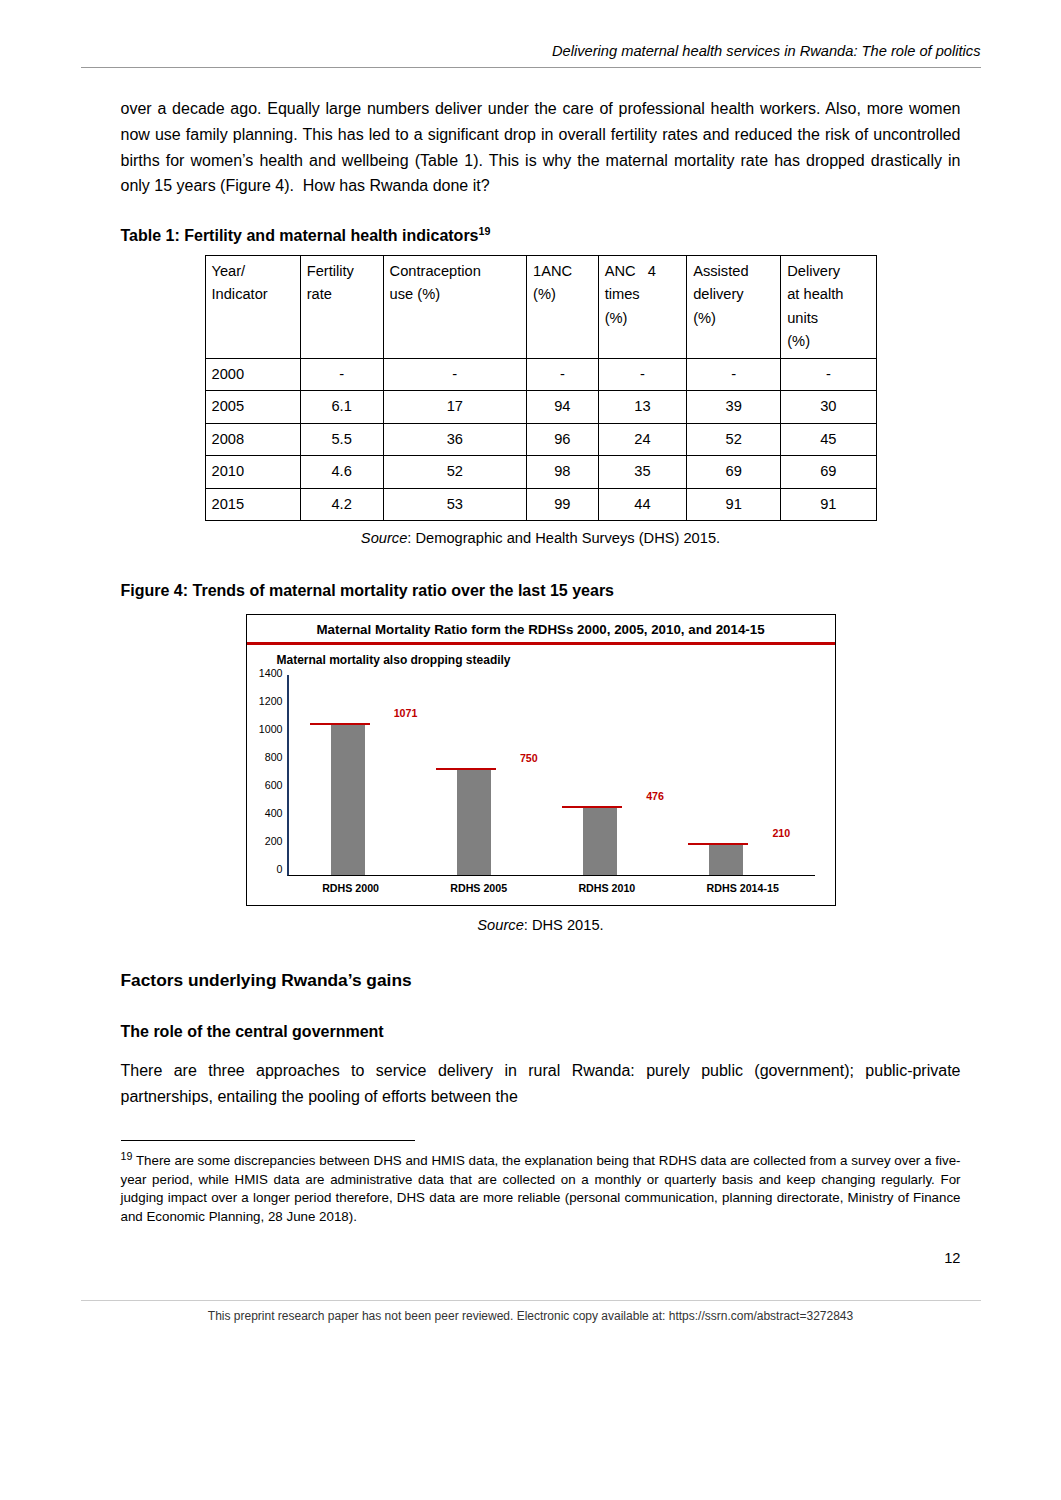Delivering maternal health services in Rwanda: The role of politics
over a decade ago. Equally large numbers deliver under the care of professional health workers. Also, more women now use family planning. This has led to a significant drop in overall fertility rates and reduced the risk of uncontrolled births for women’s health and wellbeing (Table 1). This is why the maternal mortality rate has dropped drastically in only 15 years (Figure 4). How has Rwanda done it?
Table 1: Fertility and maternal health indicators19
| Year/ Indicator | Fertility rate | Contraception use (%) | 1ANC (%) | ANC 4 times (%) | Assisted delivery (%) | Delivery at health units (%) |
| --- | --- | --- | --- | --- | --- | --- |
| 2000 | - | - | - | - | - | - |
| 2005 | 6.1 | 17 | 94 | 13 | 39 | 30 |
| 2008 | 5.5 | 36 | 96 | 24 | 52 | 45 |
| 2010 | 4.6 | 52 | 98 | 35 | 69 | 69 |
| 2015 | 4.2 | 53 | 99 | 44 | 91 | 91 |
Source: Demographic and Health Surveys (DHS) 2015.
Figure 4: Trends of maternal mortality ratio over the last 15 years
Maternal Mortality Ratio form the RDHSs 2000, 2005, 2010, and 2014-15
Maternal mortality also dropping steadily
1400
1200
1000
800
600
400
200
0
1071
750
476
210
RDHS 2000 RDHS 2005 RDHS 2010 RDHS 2014-15
Source: DHS 2015.
Factors underlying Rwanda’s gains
The role of the central government
There are three approaches to service delivery in rural Rwanda: purely public (government); public-private partnerships, entailing the pooling of efforts between the
19 There are some discrepancies between DHS and HMIS data, the explanation being that RDHS data are collected from a survey over a five-year period, while HMIS data are administrative data that are collected on a monthly or quarterly basis and keep changing regularly. For judging impact over a longer period therefore, DHS data are more reliable (personal communication, planning directorate, Ministry of Finance and Economic Planning, 28 June 2018).
12
This preprint research paper has not been peer reviewed. Electronic copy available at: https://ssrn.com/abstract=3272843